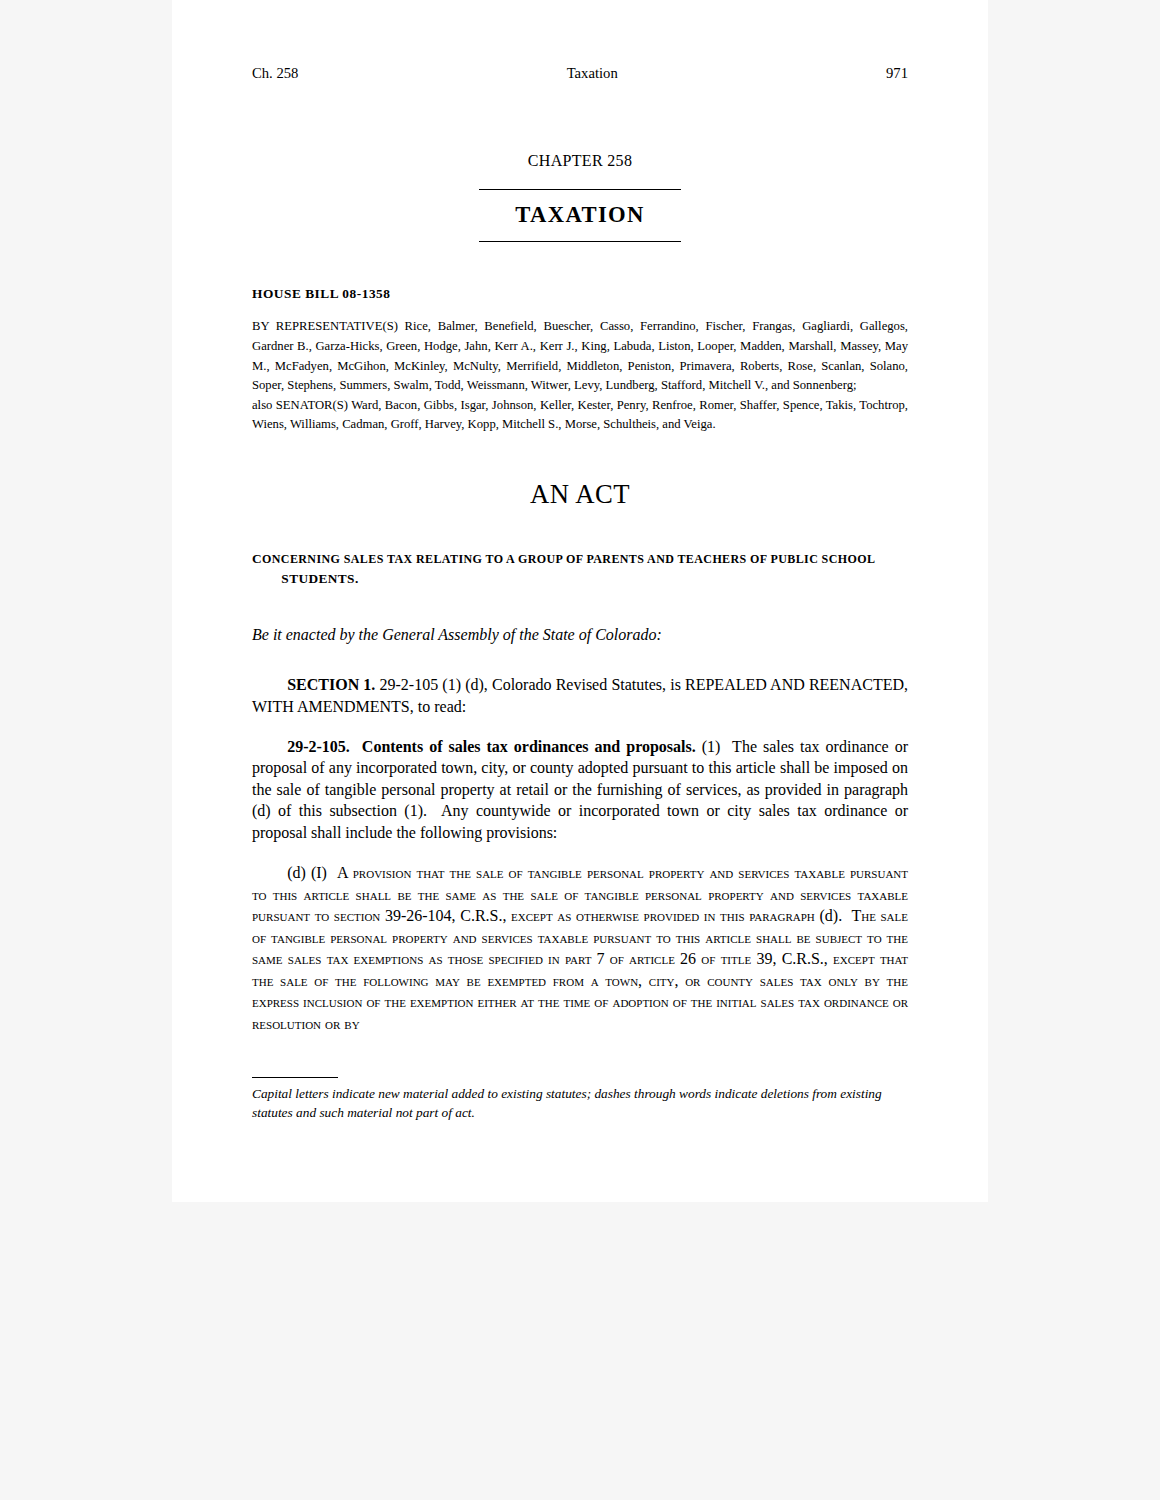Ch. 258 Taxation 971
CHAPTER 258
TAXATION
HOUSE BILL 08-1358
BY REPRESENTATIVE(S) Rice, Balmer, Benefield, Buescher, Casso, Ferrandino, Fischer, Frangas, Gagliardi, Gallegos, Gardner B., Garza-Hicks, Green, Hodge, Jahn, Kerr A., Kerr J., King, Labuda, Liston, Looper, Madden, Marshall, Massey, May M., McFadyen, McGihon, McKinley, McNulty, Merrifield, Middleton, Peniston, Primavera, Roberts, Rose, Scanlan, Solano, Soper, Stephens, Summers, Swalm, Todd, Weissmann, Witwer, Levy, Lundberg, Stafford, Mitchell V., and Sonnenberg;
also SENATOR(S) Ward, Bacon, Gibbs, Isgar, Johnson, Keller, Kester, Penry, Renfroe, Romer, Shaffer, Spence, Takis, Tochtrop, Wiens, Williams, Cadman, Groff, Harvey, Kopp, Mitchell S., Morse, Schultheis, and Veiga.
AN ACT
CONCERNING SALES TAX RELATING TO A GROUP OF PARENTS AND TEACHERS OF PUBLIC SCHOOL STUDENTS.
Be it enacted by the General Assembly of the State of Colorado:
SECTION 1. 29-2-105 (1) (d), Colorado Revised Statutes, is REPEALED AND REENACTED, WITH AMENDMENTS, to read:
29-2-105. Contents of sales tax ordinances and proposals. (1) The sales tax ordinance or proposal of any incorporated town, city, or county adopted pursuant to this article shall be imposed on the sale of tangible personal property at retail or the furnishing of services, as provided in paragraph (d) of this subsection (1). Any countywide or incorporated town or city sales tax ordinance or proposal shall include the following provisions:
(d) (I) A provision that the sale of tangible personal property and services taxable pursuant to this article shall be the same as the sale of tangible personal property and services taxable pursuant to section 39-26-104, C.R.S., except as otherwise provided in this paragraph (d). The sale of tangible personal property and services taxable pursuant to this article shall be subject to the same sales tax exemptions as those specified in part 7 of article 26 of title 39, C.R.S., except that the sale of the following may be exempted from a town, city, or county sales tax only by the express inclusion of the exemption either at the time of adoption of the initial sales tax ordinance or resolution or by
Capital letters indicate new material added to existing statutes; dashes through words indicate deletions from existing statutes and such material not part of act.